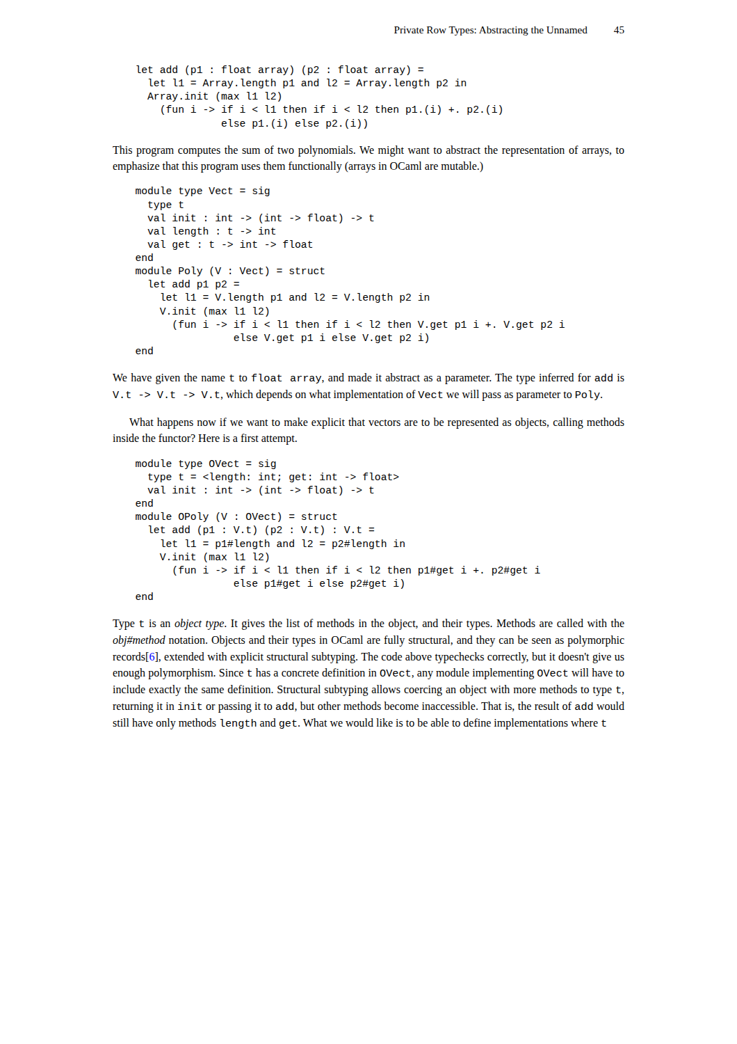Private Row Types: Abstracting the Unnamed45
let add (p1 : float array) (p2 : float array) =
  let l1 = Array.length p1 and l2 = Array.length p2 in
  Array.init (max l1 l2)
    (fun i -> if i < l1 then if i < l2 then p1.(i) +. p2.(i)
              else p1.(i) else p2.(i))
This program computes the sum of two polynomials. We might want to abstract the representation of arrays, to emphasize that this program uses them functionally (arrays in OCaml are mutable.)
module type Vect = sig
  type t
  val init : int -> (int -> float) -> t
  val length : t -> int
  val get : t -> int -> float
end
module Poly (V : Vect) = struct
  let add p1 p2 =
    let l1 = V.length p1 and l2 = V.length p2 in
    V.init (max l1 l2)
      (fun i -> if i < l1 then if i < l2 then V.get p1 i +. V.get p2 i
                else V.get p1 i else V.get p2 i)
end
We have given the name t to float array, and made it abstract as a parameter. The type inferred for add is V.t -> V.t -> V.t, which depends on what implementation of Vect we will pass as parameter to Poly.
What happens now if we want to make explicit that vectors are to be represented as objects, calling methods inside the functor? Here is a first attempt.
module type OVect = sig
  type t = <length: int; get: int -> float>
  val init : int -> (int -> float) -> t
end
module OPoly (V : OVect) = struct
  let add (p1 : V.t) (p2 : V.t) : V.t =
    let l1 = p1#length and l2 = p2#length in
    V.init (max l1 l2)
      (fun i -> if i < l1 then if i < l2 then p1#get i +. p2#get i
                else p1#get i else p2#get i)
end
Type t is an object type. It gives the list of methods in the object, and their types. Methods are called with the obj#method notation. Objects and their types in OCaml are fully structural, and they can be seen as polymorphic records[6], extended with explicit structural subtyping. The code above typechecks correctly, but it doesn't give us enough polymorphism. Since t has a concrete definition in OVect, any module implementing OVect will have to include exactly the same definition. Structural subtyping allows coercing an object with more methods to type t, returning it in init or passing it to add, but other methods become inaccessible. That is, the result of add would still have only methods length and get. What we would like is to be able to define implementations where t